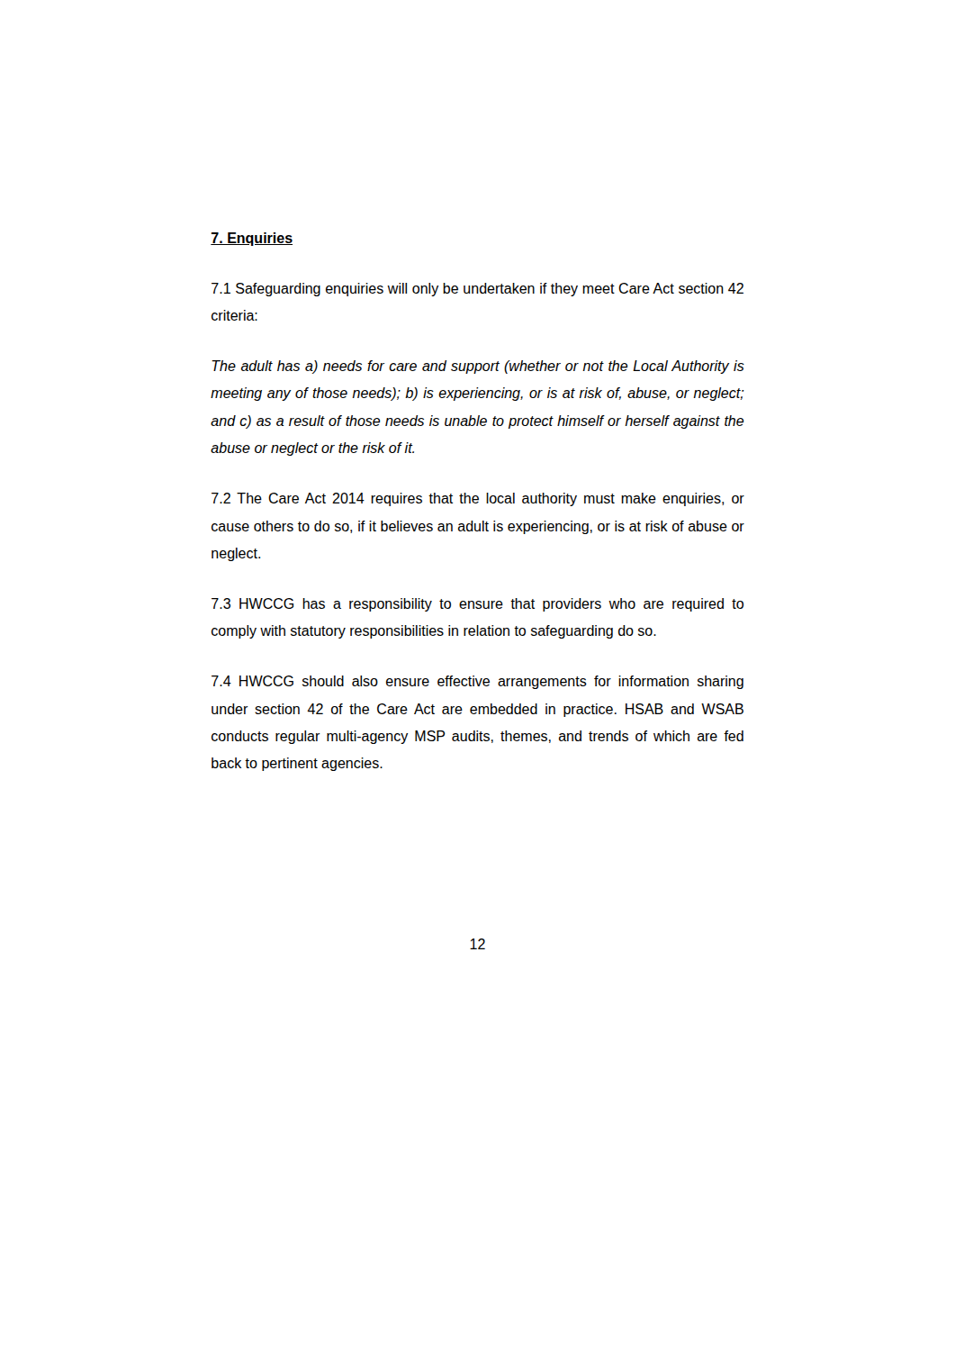7. Enquiries
7.1 Safeguarding enquiries will only be undertaken if they meet Care Act section 42 criteria:
The adult has a) needs for care and support (whether or not the Local Authority is meeting any of those needs); b) is experiencing, or is at risk of, abuse, or neglect; and c) as a result of those needs is unable to protect himself or herself against the abuse or neglect or the risk of it.
7.2 The Care Act 2014 requires that the local authority must make enquiries, or cause others to do so, if it believes an adult is experiencing, or is at risk of abuse or neglect.
7.3 HWCCG has a responsibility to ensure that providers who are required to comply with statutory responsibilities in relation to safeguarding do so.
7.4 HWCCG should also ensure effective arrangements for information sharing under section 42 of the Care Act are embedded in practice. HSAB and WSAB conducts regular multi-agency MSP audits, themes, and trends of which are fed back to pertinent agencies.
12